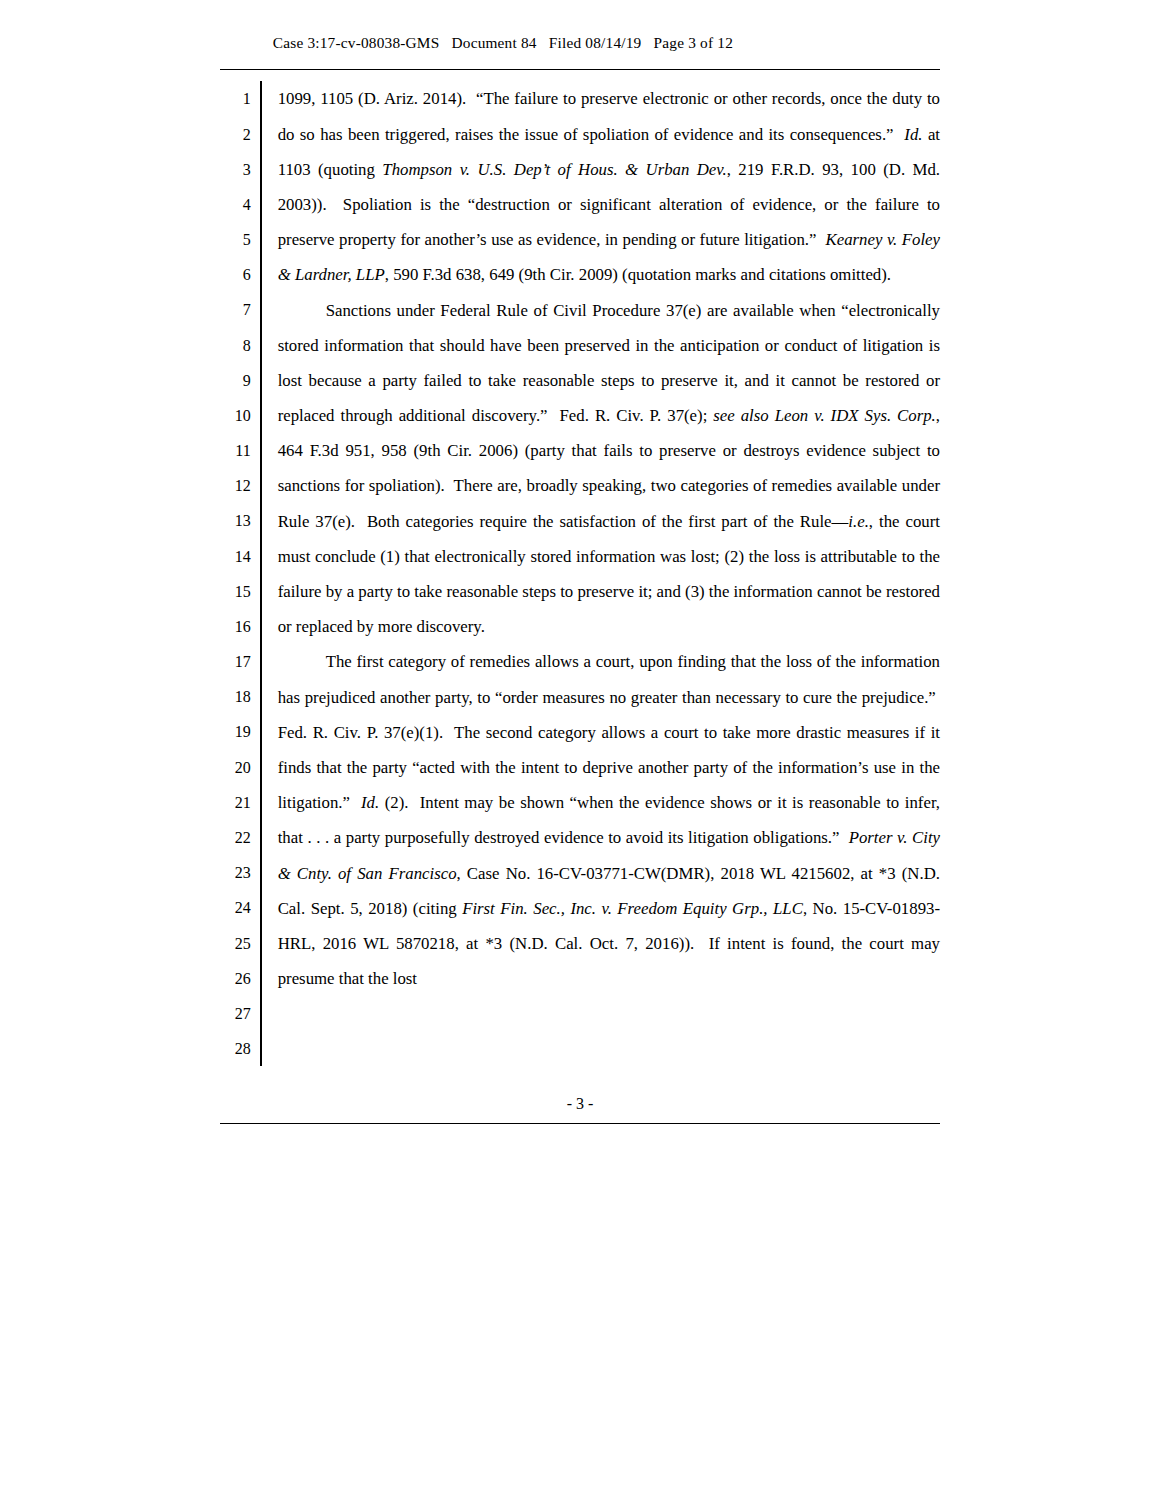Case 3:17-cv-08038-GMS Document 84 Filed 08/14/19 Page 3 of 12
1
2
3
4
5
6
7
8
9
10
11
12
13
14
15
16
17
18
19
20
21
22
23
24
25
26
27
28
1099, 1105 (D. Ariz. 2014). “The failure to preserve electronic or other records, once the duty to do so has been triggered, raises the issue of spoliation of evidence and its consequences.” Id. at 1103 (quoting Thompson v. U.S. Dep’t of Hous. & Urban Dev., 219 F.R.D. 93, 100 (D. Md. 2003)). Spoliation is the “destruction or significant alteration of evidence, or the failure to preserve property for another’s use as evidence, in pending or future litigation.” Kearney v. Foley & Lardner, LLP, 590 F.3d 638, 649 (9th Cir. 2009) (quotation marks and citations omitted).
Sanctions under Federal Rule of Civil Procedure 37(e) are available when “electronically stored information that should have been preserved in the anticipation or conduct of litigation is lost because a party failed to take reasonable steps to preserve it, and it cannot be restored or replaced through additional discovery.” Fed. R. Civ. P. 37(e); see also Leon v. IDX Sys. Corp., 464 F.3d 951, 958 (9th Cir. 2006) (party that fails to preserve or destroys evidence subject to sanctions for spoliation). There are, broadly speaking, two categories of remedies available under Rule 37(e). Both categories require the satisfaction of the first part of the Rule—i.e., the court must conclude (1) that electronically stored information was lost; (2) the loss is attributable to the failure by a party to take reasonable steps to preserve it; and (3) the information cannot be restored or replaced by more discovery.
The first category of remedies allows a court, upon finding that the loss of the information has prejudiced another party, to “order measures no greater than necessary to cure the prejudice.” Fed. R. Civ. P. 37(e)(1). The second category allows a court to take more drastic measures if it finds that the party “acted with the intent to deprive another party of the information’s use in the litigation.” Id. (2). Intent may be shown “when the evidence shows or it is reasonable to infer, that . . . a party purposefully destroyed evidence to avoid its litigation obligations.” Porter v. City & Cnty. of San Francisco, Case No. 16-CV-03771-CW(DMR), 2018 WL 4215602, at *3 (N.D. Cal. Sept. 5, 2018) (citing First Fin. Sec., Inc. v. Freedom Equity Grp., LLC, No. 15-CV-01893-HRL, 2016 WL 5870218, at *3 (N.D. Cal. Oct. 7, 2016)). If intent is found, the court may presume that the lost
- 3 -